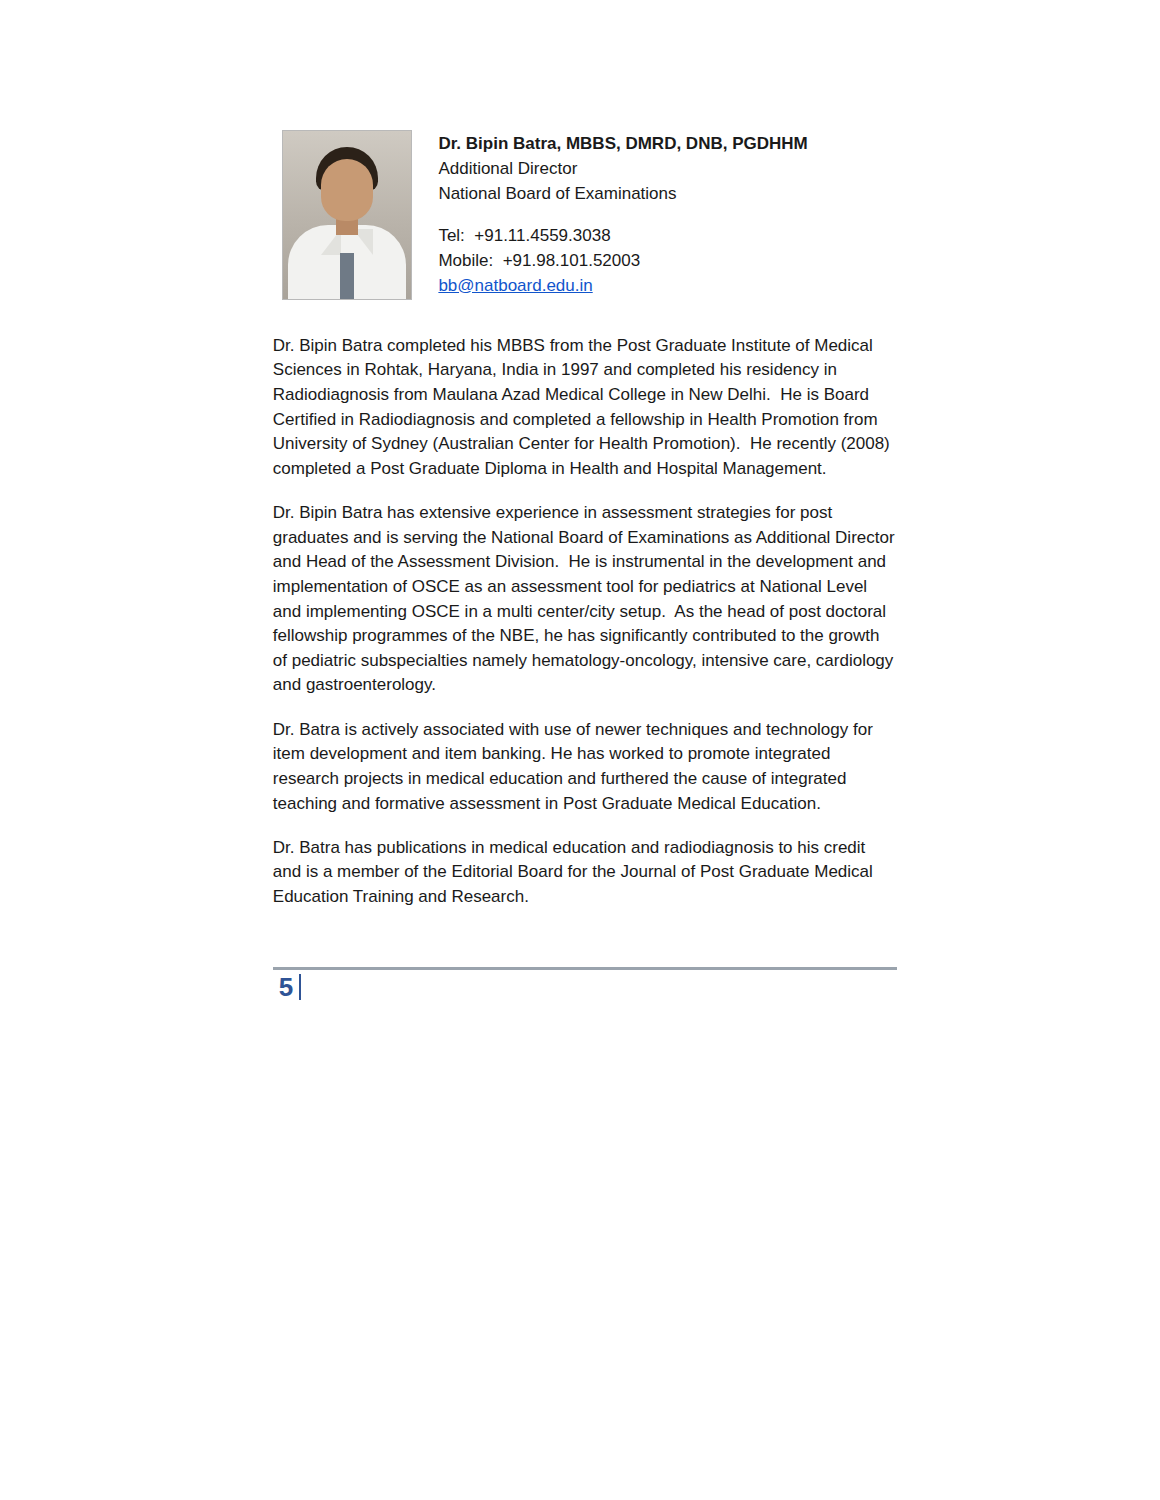Dr. Bipin Batra, MBBS, DMRD, DNB, PGDHHM
Additional Director
National Board of Examinations
Tel: +91.11.4559.3038
Mobile: +91.98.101.52003
bb@natboard.edu.in
Dr. Bipin Batra completed his MBBS from the Post Graduate Institute of Medical Sciences in Rohtak, Haryana, India in 1997 and completed his residency in Radiodiagnosis from Maulana Azad Medical College in New Delhi. He is Board Certified in Radiodiagnosis and completed a fellowship in Health Promotion from University of Sydney (Australian Center for Health Promotion). He recently (2008) completed a Post Graduate Diploma in Health and Hospital Management.
Dr. Bipin Batra has extensive experience in assessment strategies for post graduates and is serving the National Board of Examinations as Additional Director and Head of the Assessment Division. He is instrumental in the development and implementation of OSCE as an assessment tool for pediatrics at National Level and implementing OSCE in a multi center/city setup. As the head of post doctoral fellowship programmes of the NBE, he has significantly contributed to the growth of pediatric subspecialties namely hematology-oncology, intensive care, cardiology and gastroenterology.
Dr. Batra is actively associated with use of newer techniques and technology for item development and item banking. He has worked to promote integrated research projects in medical education and furthered the cause of integrated teaching and formative assessment in Post Graduate Medical Education.
Dr. Batra has publications in medical education and radiodiagnosis to his credit and is a member of the Editorial Board for the Journal of Post Graduate Medical Education Training and Research.
5